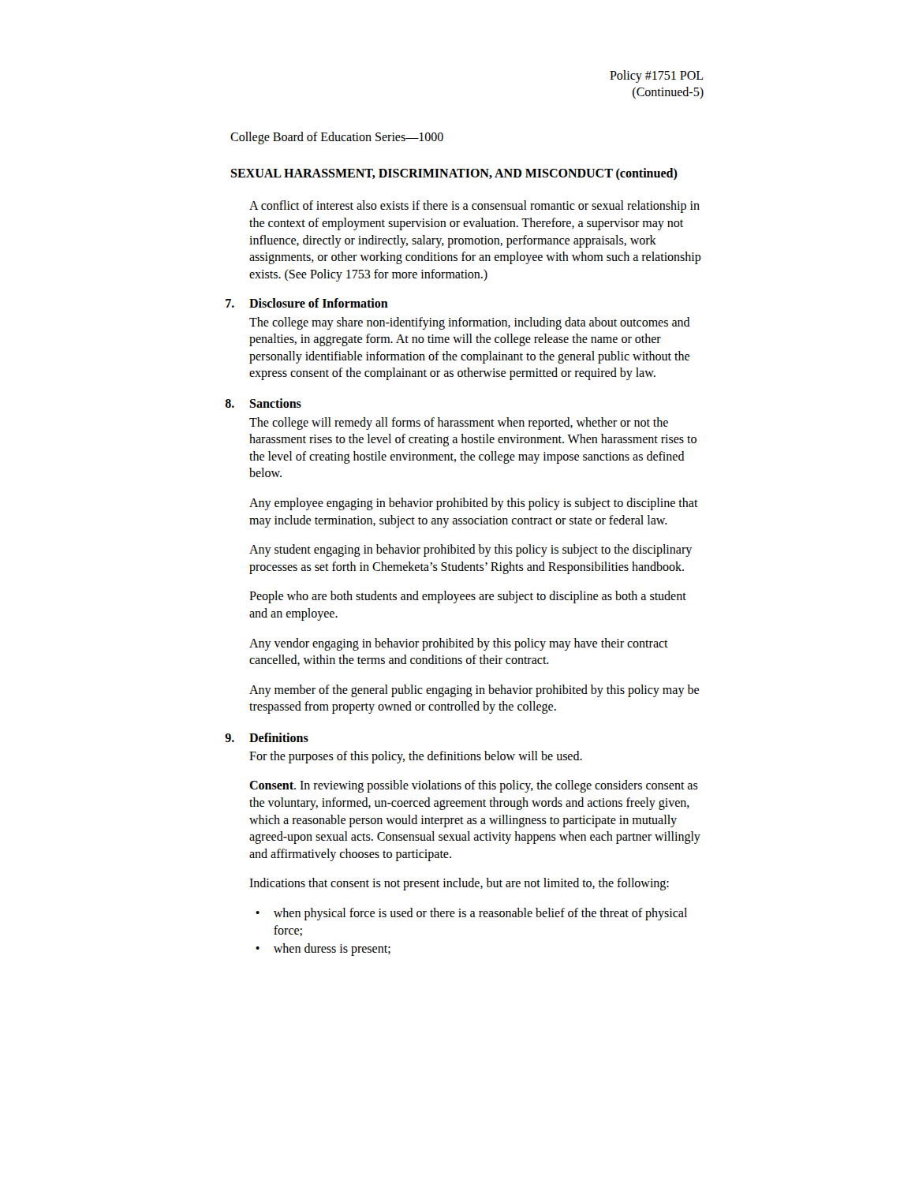Policy #1751 POL
(Continued-5)
College Board of Education Series—1000
SEXUAL HARASSMENT, DISCRIMINATION, AND MISCONDUCT (continued)
A conflict of interest also exists if there is a consensual romantic or sexual relationship in the context of employment supervision or evaluation. Therefore, a supervisor may not influence, directly or indirectly, salary, promotion, performance appraisals, work assignments, or other working conditions for an employee with whom such a relationship exists. (See Policy 1753 for more information.)
7. Disclosure of Information
The college may share non-identifying information, including data about outcomes and penalties, in aggregate form. At no time will the college release the name or other personally identifiable information of the complainant to the general public without the express consent of the complainant or as otherwise permitted or required by law.
8. Sanctions
The college will remedy all forms of harassment when reported, whether or not the harassment rises to the level of creating a hostile environment. When harassment rises to the level of creating hostile environment, the college may impose sanctions as defined below.
Any employee engaging in behavior prohibited by this policy is subject to discipline that may include termination, subject to any association contract or state or federal law.
Any student engaging in behavior prohibited by this policy is subject to the disciplinary processes as set forth in Chemeketa’s Students’ Rights and Responsibilities handbook.
People who are both students and employees are subject to discipline as both a student and an employee.
Any vendor engaging in behavior prohibited by this policy may have their contract cancelled, within the terms and conditions of their contract.
Any member of the general public engaging in behavior prohibited by this policy may be trespassed from property owned or controlled by the college.
9. Definitions
For the purposes of this policy, the definitions below will be used.
Consent. In reviewing possible violations of this policy, the college considers consent as the voluntary, informed, un-coerced agreement through words and actions freely given, which a reasonable person would interpret as a willingness to participate in mutually agreed-upon sexual acts. Consensual sexual activity happens when each partner willingly and affirmatively chooses to participate.
Indications that consent is not present include, but are not limited to, the following:
when physical force is used or there is a reasonable belief of the threat of physical force;
when duress is present;